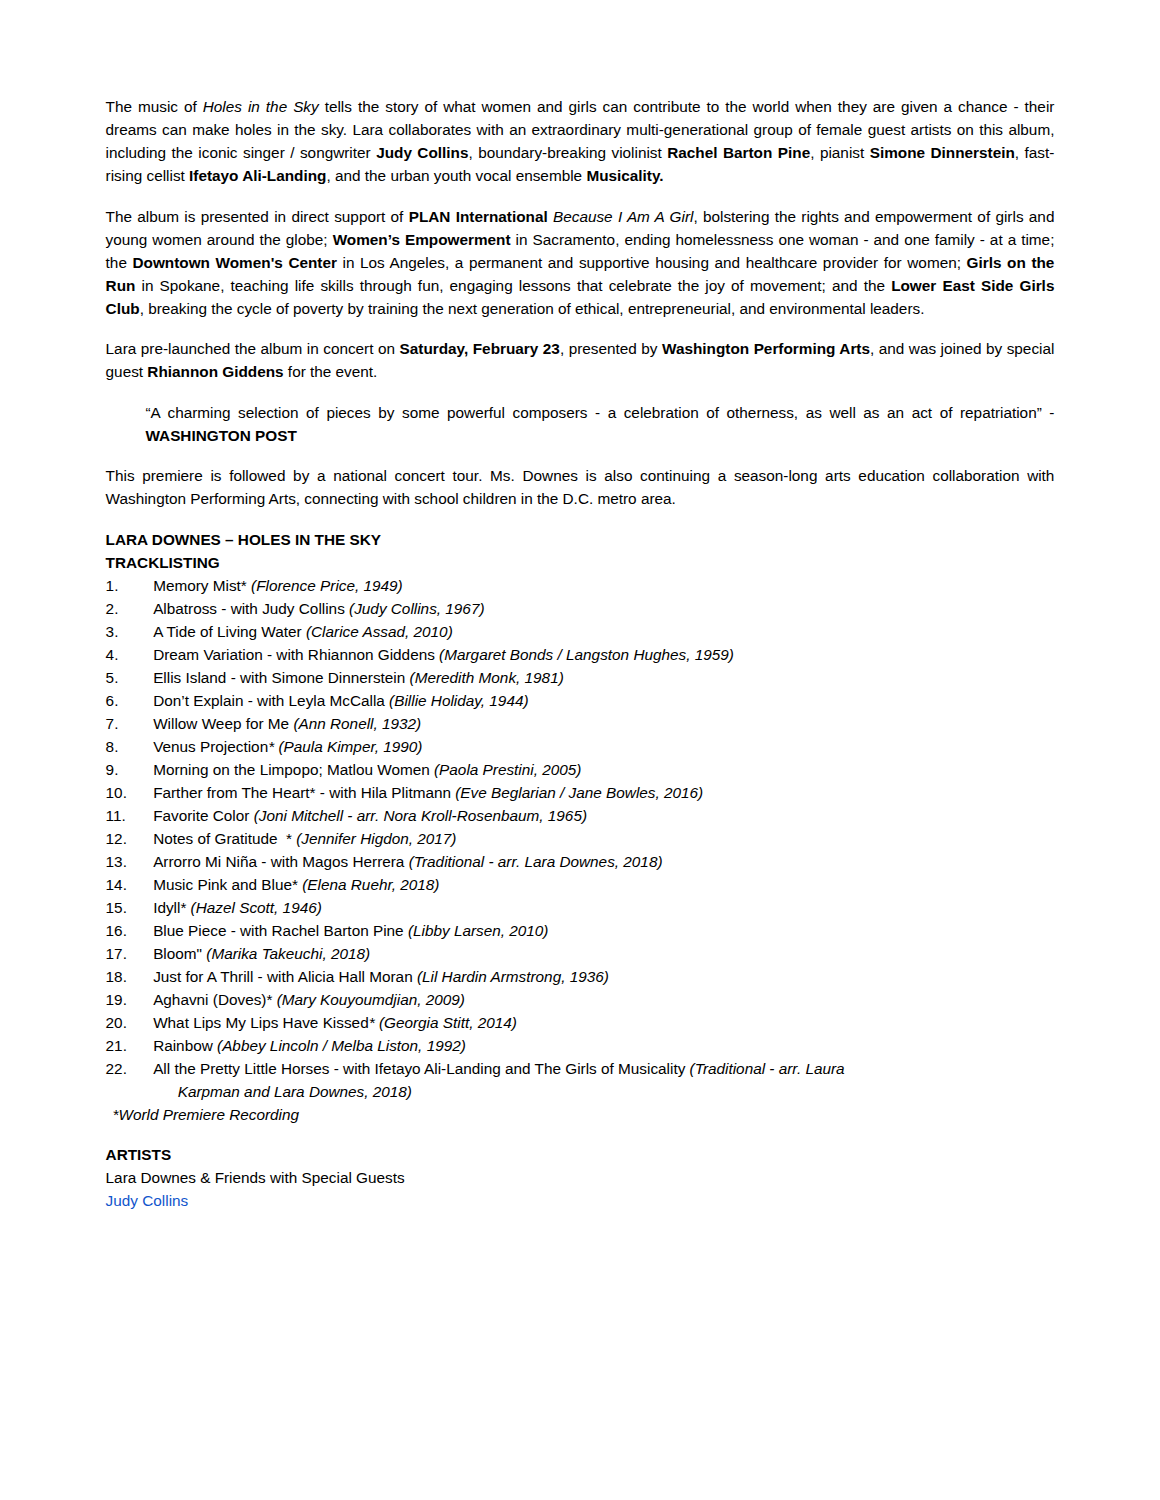The music of Holes in the Sky tells the story of what women and girls can contribute to the world when they are given a chance - their dreams can make holes in the sky. Lara collaborates with an extraordinary multi-generational group of female guest artists on this album, including the iconic singer / songwriter Judy Collins, boundary-breaking violinist Rachel Barton Pine, pianist Simone Dinnerstein, fast-rising cellist Ifetayo Ali-Landing, and the urban youth vocal ensemble Musicality.
The album is presented in direct support of PLAN International Because I Am A Girl, bolstering the rights and empowerment of girls and young women around the globe; Women’s Empowerment in Sacramento, ending homelessness one woman - and one family - at a time; the Downtown Women's Center in Los Angeles, a permanent and supportive housing and healthcare provider for women; Girls on the Run in Spokane, teaching life skills through fun, engaging lessons that celebrate the joy of movement; and the Lower East Side Girls Club, breaking the cycle of poverty by training the next generation of ethical, entrepreneurial, and environmental leaders.
Lara pre-launched the album in concert on Saturday, February 23, presented by Washington Performing Arts, and was joined by special guest Rhiannon Giddens for the event.
“A charming selection of pieces by some powerful composers - a celebration of otherness, as well as an act of repatriation” - WASHINGTON POST
This premiere is followed by a national concert tour. Ms. Downes is also continuing a season-long arts education collaboration with Washington Performing Arts, connecting with school children in the D.C. metro area.
LARA DOWNES – HOLES IN THE SKY
TRACKLISTING
Memory Mist* (Florence Price, 1949)
Albatross - with Judy Collins (Judy Collins, 1967)
A Tide of Living Water (Clarice Assad, 2010)
Dream Variation - with Rhiannon Giddens (Margaret Bonds / Langston Hughes, 1959)
Ellis Island - with Simone Dinnerstein (Meredith Monk, 1981)
Don’t Explain - with Leyla McCalla (Billie Holiday, 1944)
Willow Weep for Me (Ann Ronell, 1932)
Venus Projection* (Paula Kimper, 1990)
Morning on the Limpopo; Matlou Women (Paola Prestini, 2005)
Farther from The Heart* - with Hila Plitmann (Eve Beglarian / Jane Bowles, 2016)
Favorite Color (Joni Mitchell - arr. Nora Kroll-Rosenbaum, 1965)
Notes of Gratitude * (Jennifer Higdon, 2017)
Arrorro Mi Niña - with Magos Herrera (Traditional - arr. Lara Downes, 2018)
Music Pink and Blue* (Elena Ruehr, 2018)
Idyll* (Hazel Scott, 1946)
Blue Piece - with Rachel Barton Pine (Libby Larsen, 2010)
Bloom" (Marika Takeuchi, 2018)
Just for A Thrill - with Alicia Hall Moran (Lil Hardin Armstrong, 1936)
Aghavni (Doves)* (Mary Kouyoumdjian, 2009)
What Lips My Lips Have Kissed* (Georgia Stitt, 2014)
Rainbow (Abbey Lincoln / Melba Liston, 1992)
All the Pretty Little Horses - with Ifetayo Ali-Landing and The Girls of Musicality (Traditional - arr. Laura Karpman and Lara Downes, 2018)
*World Premiere Recording
ARTISTS
Lara Downes & Friends with Special Guests
Judy Collins